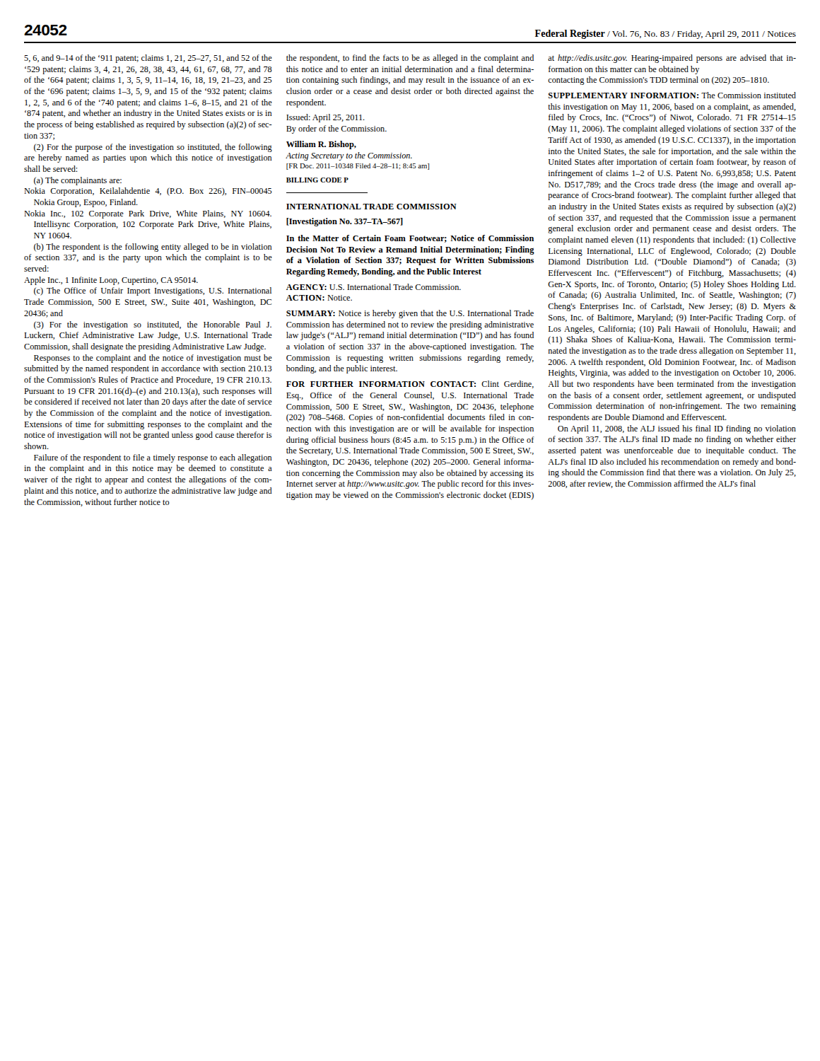24052
Federal Register / Vol. 76, No. 83 / Friday, April 29, 2011 / Notices
5, 6, and 9–14 of the ‘911 patent; claims 1, 21, 25–27, 51, and 52 of the ‘529 patent; claims 3, 4, 21, 26, 28, 38, 43, 44, 61, 67, 68, 77, and 78 of the ‘664 patent; claims 1, 3, 5, 9, 11–14, 16, 18, 19, 21–23, and 25 of the ‘696 patent; claims 1–3, 5, 9, and 15 of the ‘932 patent; claims 1, 2, 5, and 6 of the ‘740 patent; and claims 1–6, 8–15, and 21 of the ‘874 patent, and whether an industry in the United States exists or is in the process of being established as required by subsection (a)(2) of section 337;
(2) For the purpose of the investigation so instituted, the following are hereby named as parties upon which this notice of investigation shall be served:
(a) The complainants are:
Nokia Corporation, Keilalahdentie 4, (P.O. Box 226), FIN–00045 Nokia Group, Espoo, Finland.
Nokia Inc., 102 Corporate Park Drive, White Plains, NY 10604. Intellisync Corporation, 102 Corporate Park Drive, White Plains, NY 10604.
(b) The respondent is the following entity alleged to be in violation of section 337, and is the party upon which the complaint is to be served:
Apple Inc., 1 Infinite Loop, Cupertino, CA 95014.
(c) The Office of Unfair Import Investigations, U.S. International Trade Commission, 500 E Street, SW., Suite 401, Washington, DC 20436; and
(3) For the investigation so instituted, the Honorable Paul J. Luckern, Chief Administrative Law Judge, U.S. International Trade Commission, shall designate the presiding Administrative Law Judge.
Responses to the complaint and the notice of investigation must be submitted by the named respondent in accordance with section 210.13 of the Commission's Rules of Practice and Procedure, 19 CFR 210.13. Pursuant to 19 CFR 201.16(d)–(e) and 210.13(a), such responses will be considered if received not later than 20 days after the date of service by the Commission of the complaint and the notice of investigation. Extensions of time for submitting responses to the complaint and the notice of investigation will not be granted unless good cause therefor is shown.
Failure of the respondent to file a timely response to each allegation in the complaint and in this notice may be deemed to constitute a waiver of the right to appear and contest the allegations of the complaint and this notice, and to authorize the administrative law judge and the Commission, without further notice to
the respondent, to find the facts to be as alleged in the complaint and this notice and to enter an initial determination and a final determination containing such findings, and may result in the issuance of an exclusion order or a cease and desist order or both directed against the respondent.
Issued: April 25, 2011.
By order of the Commission.
William R. Bishop,
Acting Secretary to the Commission.
[FR Doc. 2011–10348 Filed 4–28–11; 8:45 am]
BILLING CODE P
INTERNATIONAL TRADE COMMISSION
[Investigation No. 337–TA–567]
In the Matter of Certain Foam Footwear; Notice of Commission Decision Not To Review a Remand Initial Determination; Finding of a Violation of Section 337; Request for Written Submissions Regarding Remedy, Bonding, and the Public Interest
AGENCY: U.S. International Trade Commission.
ACTION: Notice.
SUMMARY: Notice is hereby given that the U.S. International Trade Commission has determined not to review the presiding administrative law judge's (“ALJ”) remand initial determination (“ID”) and has found a violation of section 337 in the above-captioned investigation. The Commission is requesting written submissions regarding remedy, bonding, and the public interest.
FOR FURTHER INFORMATION CONTACT: Clint Gerdine, Esq., Office of the General Counsel, U.S. International Trade Commission, 500 E Street, SW., Washington, DC 20436, telephone (202) 708–5468. Copies of non-confidential documents filed in connection with this investigation are or will be available for inspection during official business hours (8:45 a.m. to 5:15 p.m.) in the Office of the Secretary, U.S. International Trade Commission, 500 E Street, SW., Washington, DC 20436, telephone (202) 205–2000. General information concerning the Commission may also be obtained by accessing its Internet server at http://www.usitc.gov. The public record for this investigation may be viewed on the Commission's electronic docket (EDIS) at http://edis.usitc.gov. Hearing-impaired persons are advised that information on this matter can be obtained by
contacting the Commission's TDD terminal on (202) 205–1810.
SUPPLEMENTARY INFORMATION: The Commission instituted this investigation on May 11, 2006, based on a complaint, as amended, filed by Crocs, Inc. (“Crocs”) of Niwot, Colorado. 71 FR 27514–15 (May 11, 2006). The complaint alleged violations of section 337 of the Tariff Act of 1930, as amended (19 U.S.C. CC1337), in the importation into the United States, the sale for importation, and the sale within the United States after importation of certain foam footwear, by reason of infringement of claims 1–2 of U.S. Patent No. 6,993,858; U.S. Patent No. D517,789; and the Crocs trade dress (the image and overall appearance of Crocs-brand footwear). The complaint further alleged that an industry in the United States exists as required by subsection (a)(2) of section 337, and requested that the Commission issue a permanent general exclusion order and permanent cease and desist orders. The complaint named eleven (11) respondents that included: (1) Collective Licensing International, LLC of Englewood, Colorado; (2) Double Diamond Distribution Ltd. (“Double Diamond”) of Canada; (3) Effervescent Inc. (“Effervescent”) of Fitchburg, Massachusetts; (4) Gen-X Sports, Inc. of Toronto, Ontario; (5) Holey Shoes Holding Ltd. of Canada; (6) Australia Unlimited, Inc. of Seattle, Washington; (7) Cheng's Enterprises Inc. of Carlstadt, New Jersey; (8) D. Myers & Sons, Inc. of Baltimore, Maryland; (9) Inter-Pacific Trading Corp. of Los Angeles, California; (10) Pali Hawaii of Honolulu, Hawaii; and (11) Shaka Shoes of Kaliua-Kona, Hawaii. The Commission terminated the investigation as to the trade dress allegation on September 11, 2006. A twelfth respondent, Old Dominion Footwear, Inc. of Madison Heights, Virginia, was added to the investigation on October 10, 2006. All but two respondents have been terminated from the investigation on the basis of a consent order, settlement agreement, or undisputed Commission determination of non-infringement. The two remaining respondents are Double Diamond and Effervescent.
On April 11, 2008, the ALJ issued his final ID finding no violation of section 337. The ALJ's final ID made no finding on whether either asserted patent was unenforceable due to inequitable conduct. The ALJ's final ID also included his recommendation on remedy and bonding should the Commission find that there was a violation. On July 25, 2008, after review, the Commission affirmed the ALJ's final